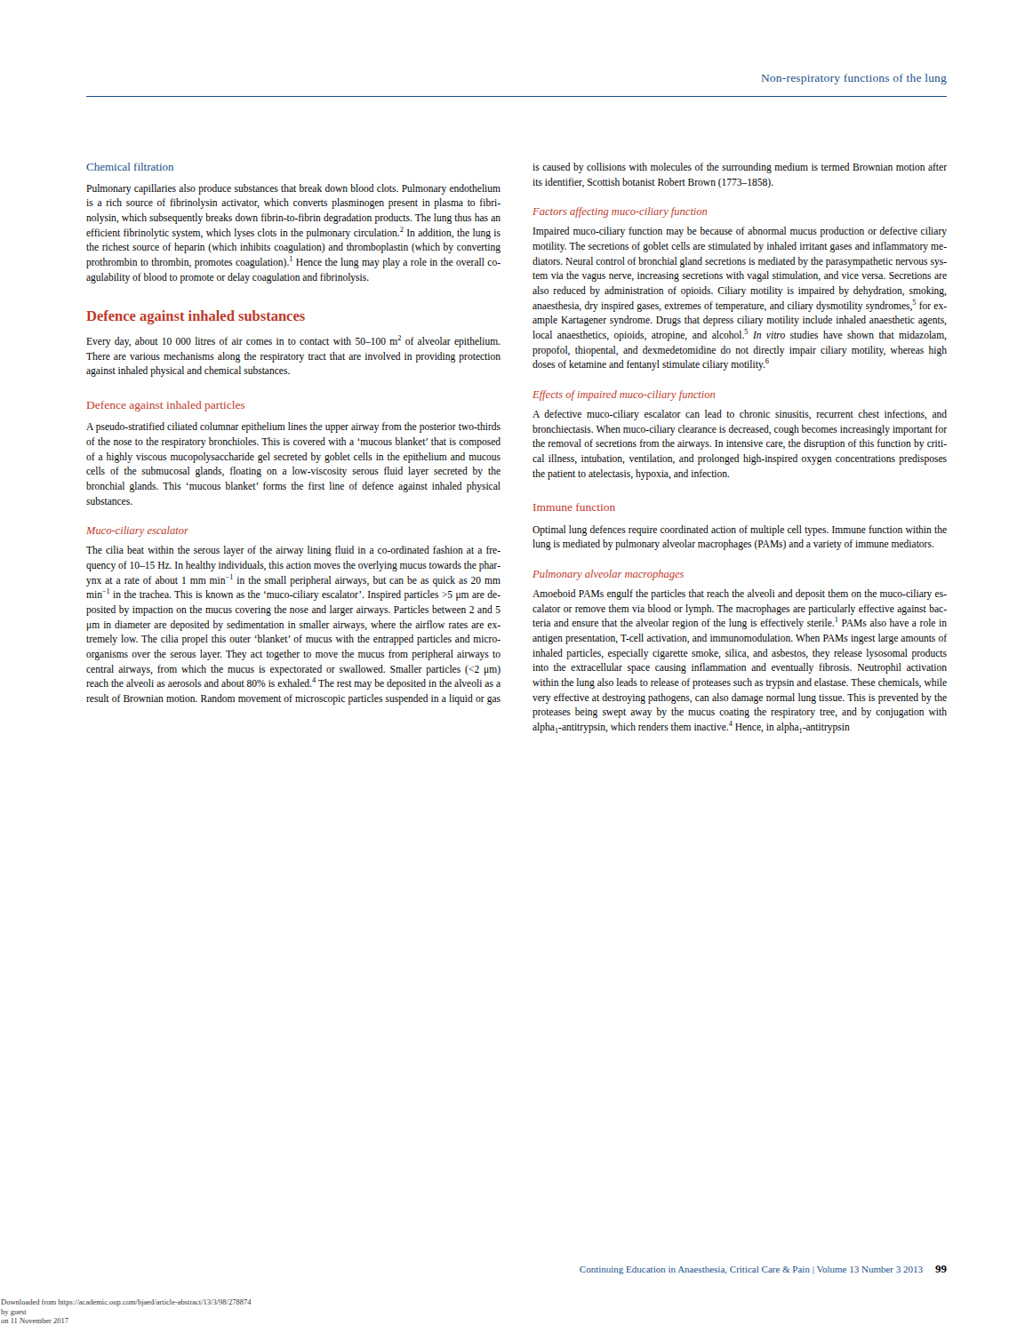Non-respiratory functions of the lung
Chemical filtration
Pulmonary capillaries also produce substances that break down blood clots. Pulmonary endothelium is a rich source of fibrinolysin activator, which converts plasminogen present in plasma to fibrinolysin, which subsequently breaks down fibrin-to-fibrin degradation products. The lung thus has an efficient fibrinolytic system, which lyses clots in the pulmonary circulation.2 In addition, the lung is the richest source of heparin (which inhibits coagulation) and thromboplastin (which by converting prothrombin to thrombin, promotes coagulation).1 Hence the lung may play a role in the overall coagulability of blood to promote or delay coagulation and fibrinolysis.
Defence against inhaled substances
Every day, about 10 000 litres of air comes in to contact with 50–100 m2 of alveolar epithelium. There are various mechanisms along the respiratory tract that are involved in providing protection against inhaled physical and chemical substances.
Defence against inhaled particles
A pseudo-stratified ciliated columnar epithelium lines the upper airway from the posterior two-thirds of the nose to the respiratory bronchioles. This is covered with a ‘mucous blanket’ that is composed of a highly viscous mucopolysaccharide gel secreted by goblet cells in the epithelium and mucous cells of the submucosal glands, floating on a low-viscosity serous fluid layer secreted by the bronchial glands. This ‘mucous blanket’ forms the first line of defence against inhaled physical substances.
Muco-ciliary escalator
The cilia beat within the serous layer of the airway lining fluid in a co-ordinated fashion at a frequency of 10–15 Hz. In healthy individuals, this action moves the overlying mucus towards the pharynx at a rate of about 1 mm min−1 in the small peripheral airways, but can be as quick as 20 mm min−1 in the trachea. This is known as the ‘muco-ciliary escalator’. Inspired particles >5 μm are deposited by impaction on the mucus covering the nose and larger airways. Particles between 2 and 5 μm in diameter are deposited by sedimentation in smaller airways, where the airflow rates are extremely low. The cilia propel this outer ‘blanket’ of mucus with the entrapped particles and microorganisms over the serous layer. They act together to move the mucus from peripheral airways to central airways, from which the mucus is expectorated or swallowed. Smaller particles (<2 μm) reach the alveoli as aerosols and about 80% is exhaled.4 The rest may be deposited in the alveoli as a result of Brownian motion. Random movement of microscopic particles suspended in a liquid or gas is caused by collisions with molecules of the surrounding medium is termed Brownian motion after its identifier, Scottish botanist Robert Brown (1773–1858).
Factors affecting muco-ciliary function
Impaired muco-ciliary function may be because of abnormal mucus production or defective ciliary motility. The secretions of goblet cells are stimulated by inhaled irritant gases and inflammatory mediators. Neural control of bronchial gland secretions is mediated by the parasympathetic nervous system via the vagus nerve, increasing secretions with vagal stimulation, and vice versa. Secretions are also reduced by administration of opioids. Ciliary motility is impaired by dehydration, smoking, anaesthesia, dry inspired gases, extremes of temperature, and ciliary dysmotility syndromes,5 for example Kartagener syndrome. Drugs that depress ciliary motility include inhaled anaesthetic agents, local anaesthetics, opioids, atropine, and alcohol.5 In vitro studies have shown that midazolam, propofol, thiopental, and dexmedetomidine do not directly impair ciliary motility, whereas high doses of ketamine and fentanyl stimulate ciliary motility.6
Effects of impaired muco-ciliary function
A defective muco-ciliary escalator can lead to chronic sinusitis, recurrent chest infections, and bronchiectasis. When muco-ciliary clearance is decreased, cough becomes increasingly important for the removal of secretions from the airways. In intensive care, the disruption of this function by critical illness, intubation, ventilation, and prolonged high-inspired oxygen concentrations predisposes the patient to atelectasis, hypoxia, and infection.
Immune function
Optimal lung defences require coordinated action of multiple cell types. Immune function within the lung is mediated by pulmonary alveolar macrophages (PAMs) and a variety of immune mediators.
Pulmonary alveolar macrophages
Amoeboid PAMs engulf the particles that reach the alveoli and deposit them on the muco-ciliary escalator or remove them via blood or lymph. The macrophages are particularly effective against bacteria and ensure that the alveolar region of the lung is effectively sterile.1 PAMs also have a role in antigen presentation, T-cell activation, and immunomodulation. When PAMs ingest large amounts of inhaled particles, especially cigarette smoke, silica, and asbestos, they release lysosomal products into the extracellular space causing inflammation and eventually fibrosis. Neutrophil activation within the lung also leads to release of proteases such as trypsin and elastase. These chemicals, while very effective at destroying pathogens, can also damage normal lung tissue. This is prevented by the proteases being swept away by the mucus coating the respiratory tree, and by conjugation with alpha1-antitrypsin, which renders them inactive.4 Hence, in alpha1-antitrypsin
Continuing Education in Anaesthesia, Critical Care & Pain | Volume 13 Number 3 201399
Downloaded from https://academic.oup.com/bjaed/article-abstract/13/3/98/278874
by guest
on 11 November 2017